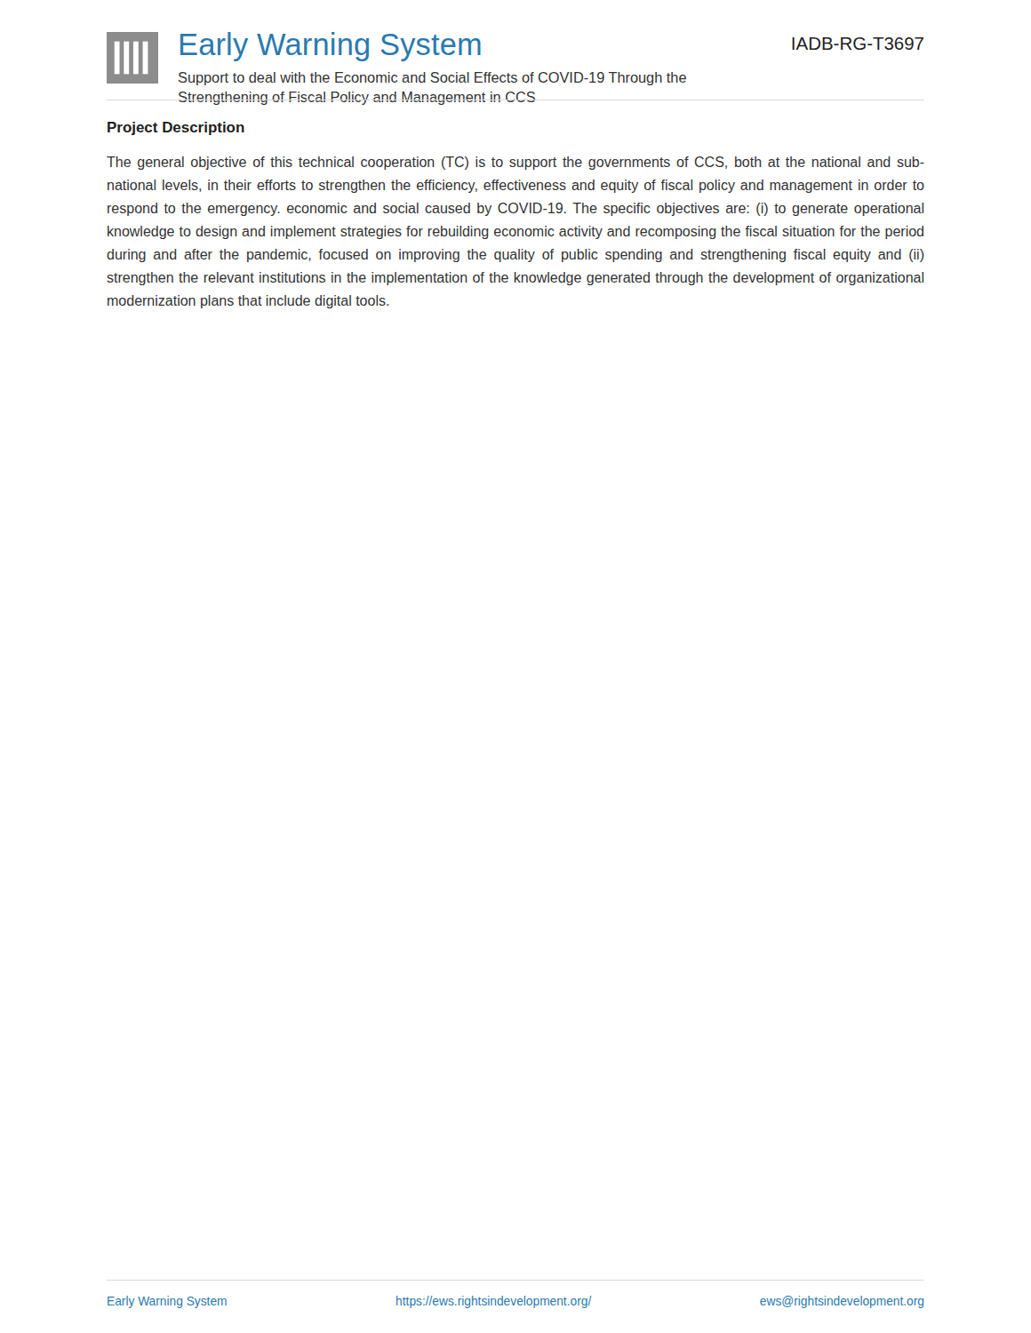Early Warning System
Support to deal with the Economic and Social Effects of COVID-19 Through the Strengthening of Fiscal Policy and Management in CCS
IADB-RG-T3697
Project Description
The general objective of this technical cooperation (TC) is to support the governments of CCS, both at the national and sub-national levels, in their efforts to strengthen the efficiency, effectiveness and equity of fiscal policy and management in order to respond to the emergency. economic and social caused by COVID-19. The specific objectives are: (i) to generate operational knowledge to design and implement strategies for rebuilding economic activity and recomposing the fiscal situation for the period during and after the pandemic, focused on improving the quality of public spending and strengthening fiscal equity and (ii) strengthen the relevant institutions in the implementation of the knowledge generated through the development of organizational modernization plans that include digital tools.
Early Warning System
https://ews.rightsindevelopment.org/
ews@rightsindevelopment.org